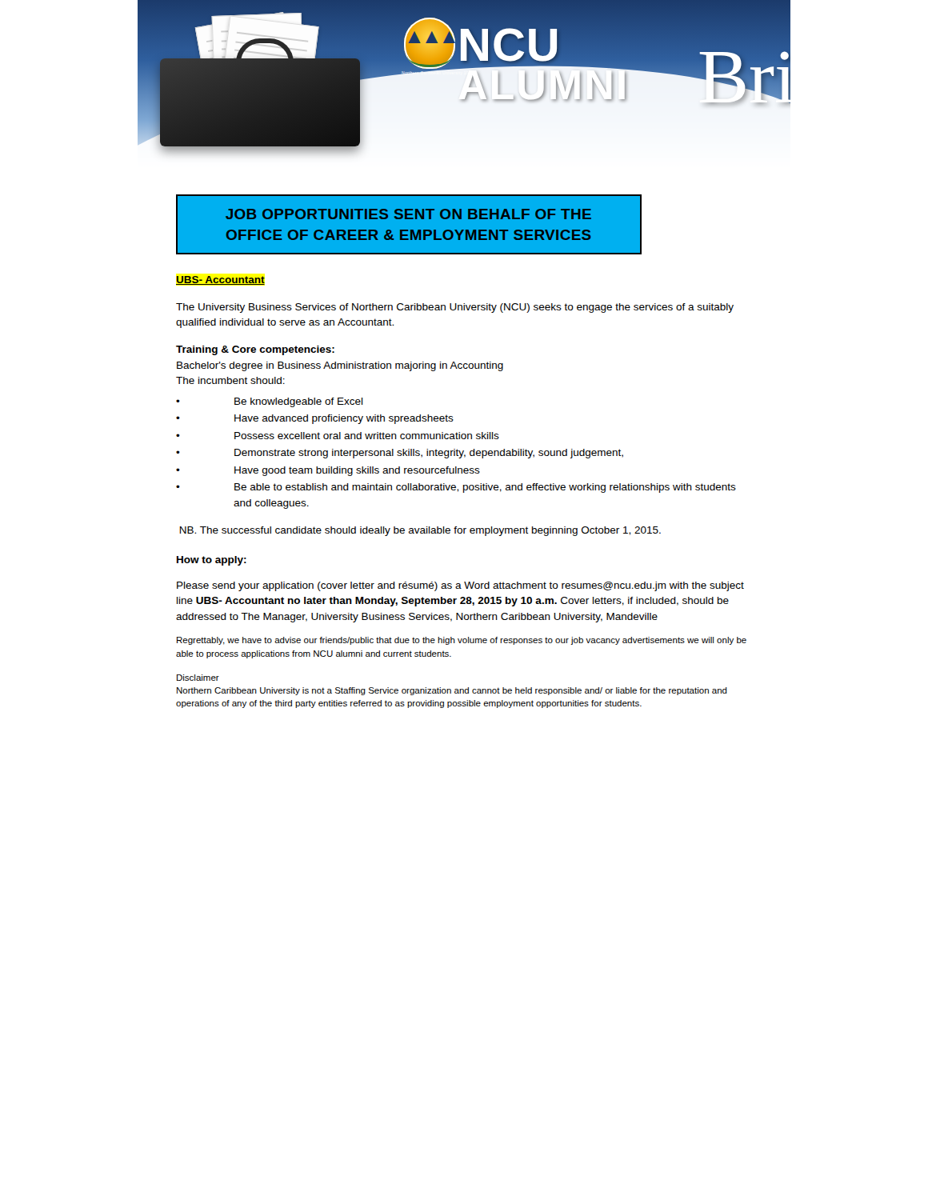▲▲▲
Northern Caribbean University 1907
NCU
ALUMNI
Brief
JOB OPPORTUNITIES SENT ON BEHALF OF THE
OFFICE OF CAREER & EMPLOYMENT SERVICES
UBS- Accountant
The University Business Services of Northern Caribbean University (NCU) seeks to engage the services of a suitably qualified individual to serve as an Accountant.
Training & Core competencies:
Bachelor's degree in Business Administration majoring in Accounting
The incumbent should:
Be knowledgeable of Excel
Have advanced proficiency with spreadsheets
Possess excellent oral and written communication skills
Demonstrate strong interpersonal skills, integrity, dependability, sound judgement,
Have good team building skills and resourcefulness
Be able to establish and maintain collaborative, positive, and effective working relationships with students and colleagues.
NB. The successful candidate should ideally be available for employment beginning October 1, 2015.
How to apply:
Please send your application (cover letter and résumé) as a Word attachment to resumes@ncu.edu.jm with the subject line UBS- Accountant no later than Monday, September 28, 2015 by 10 a.m. Cover letters, if included, should be addressed to The Manager, University Business Services, Northern Caribbean University, Mandeville
Regrettably, we have to advise our friends/public that due to the high volume of responses to our job vacancy advertisements we will only be able to process applications from NCU alumni and current students.
Disclaimer
Northern Caribbean University is not a Staffing Service organization and cannot be held responsible and/ or liable for the reputation and operations of any of the third party entities referred to as providing possible employment opportunities for students.